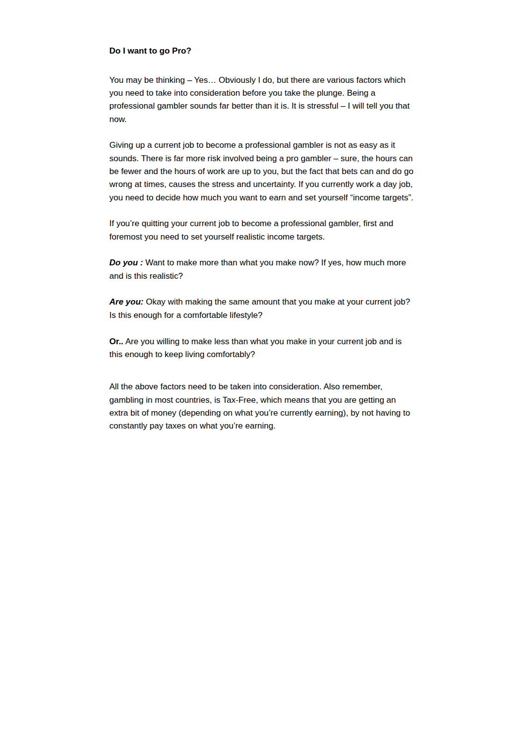Do I want to go Pro?
You may be thinking – Yes… Obviously I do, but there are various factors which you need to take into consideration before you take the plunge. Being a professional gambler sounds far better than it is. It is stressful – I will tell you that now.
Giving up a current job to become a professional gambler is not as easy as it sounds. There is far more risk involved being a pro gambler – sure, the hours can be fewer and the hours of work are up to you, but the fact that bets can and do go wrong at times, causes the stress and uncertainty. If you currently work a day job, you need to decide how much you want to earn and set yourself “income targets”.
If you’re quitting your current job to become a professional gambler, first and foremost you need to set yourself realistic income targets.
Do you : Want to make more than what you make now? If yes, how much more and is this realistic?
Are you: Okay with making the same amount that you make at your current job? Is this enough for a comfortable lifestyle?
Or.. Are you willing to make less than what you make in your current job and is this enough to keep living comfortably?
All the above factors need to be taken into consideration. Also remember, gambling in most countries, is Tax-Free, which means that you are getting an extra bit of money (depending on what you’re currently earning), by not having to constantly pay taxes on what you’re earning.